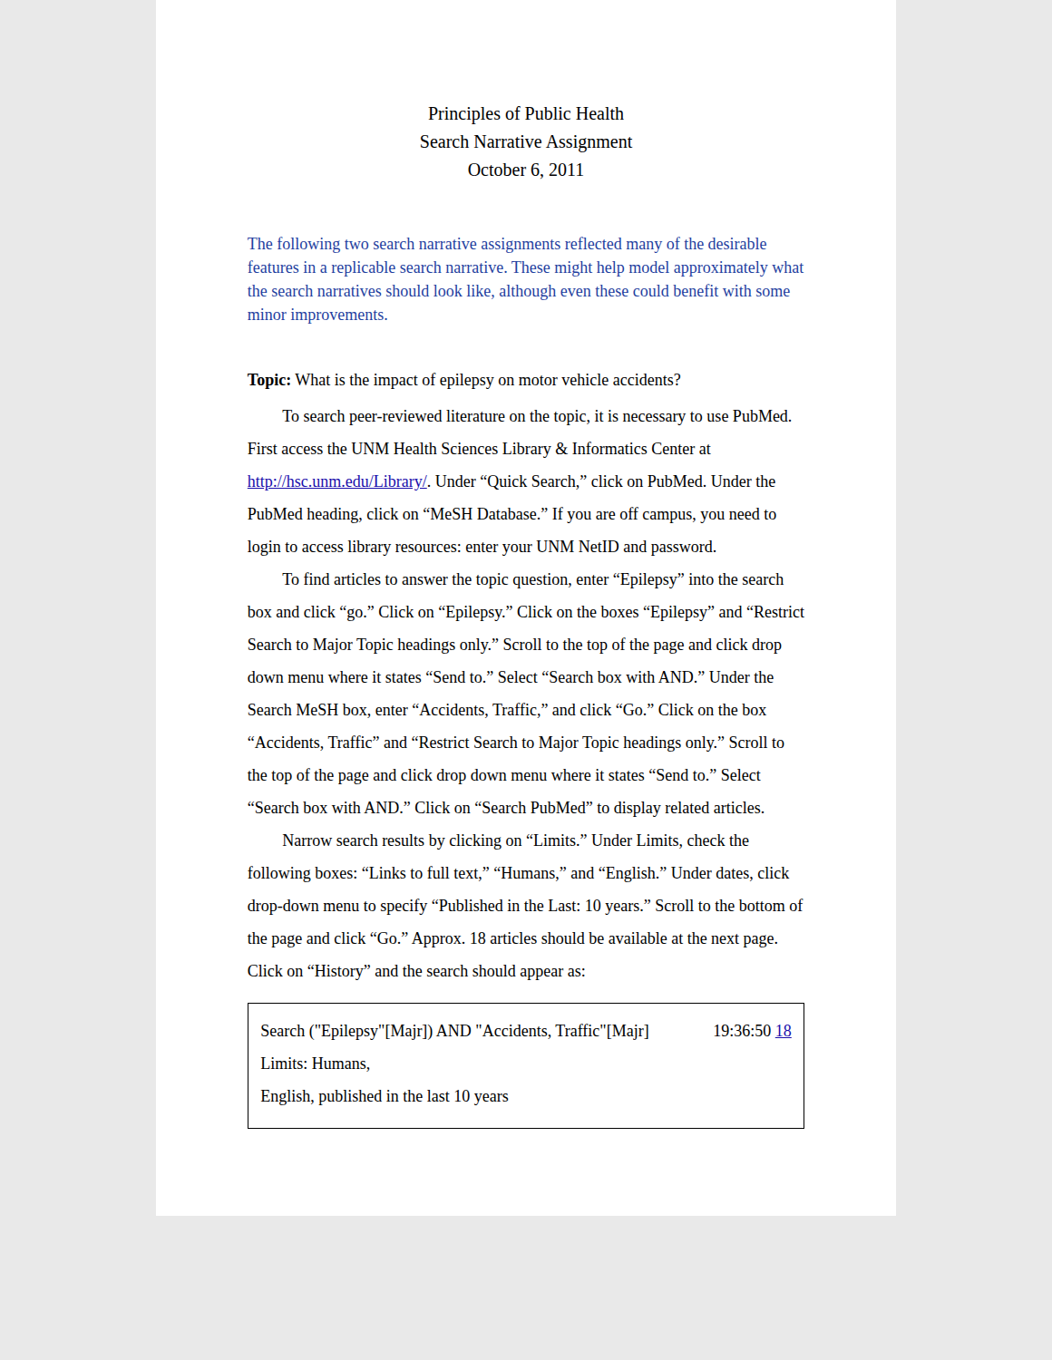Principles of Public Health
Search Narrative Assignment
October 6, 2011
The following two search narrative assignments reflected many of the desirable features in a replicable search narrative. These might help model approximately what the search narratives should look like, although even these could benefit with some minor improvements.
Topic: What is the impact of epilepsy on motor vehicle accidents?
To search peer-reviewed literature on the topic, it is necessary to use PubMed. First access the UNM Health Sciences Library & Informatics Center at http://hsc.unm.edu/Library/. Under “Quick Search,” click on PubMed. Under the PubMed heading, click on “MeSH Database.” If you are off campus, you need to login to access library resources: enter your UNM NetID and password.
To find articles to answer the topic question, enter “Epilepsy” into the search box and click “go.” Click on “Epilepsy.” Click on the boxes “Epilepsy” and “Restrict Search to Major Topic headings only.” Scroll to the top of the page and click drop down menu where it states “Send to.” Select “Search box with AND.” Under the Search MeSH box, enter “Accidents, Traffic,” and click “Go.” Click on the box “Accidents, Traffic” and “Restrict Search to Major Topic headings only.” Scroll to the top of the page and click drop down menu where it states “Send to.” Select “Search box with AND.” Click on “Search PubMed” to display related articles.
Narrow search results by clicking on “Limits.” Under Limits, check the following boxes: “Links to full text,” “Humans,” and “English.” Under dates, click drop-down menu to specify “Published in the Last: 10 years.” Scroll to the bottom of the page and click “Go.” Approx. 18 articles should be available at the next page. Click on “History” and the search should appear as:
Search ("Epilepsy"[Majr]) AND "Accidents, Traffic"[Majr] Limits: Humans, 19:36:50 18
English, published in the last 10 years